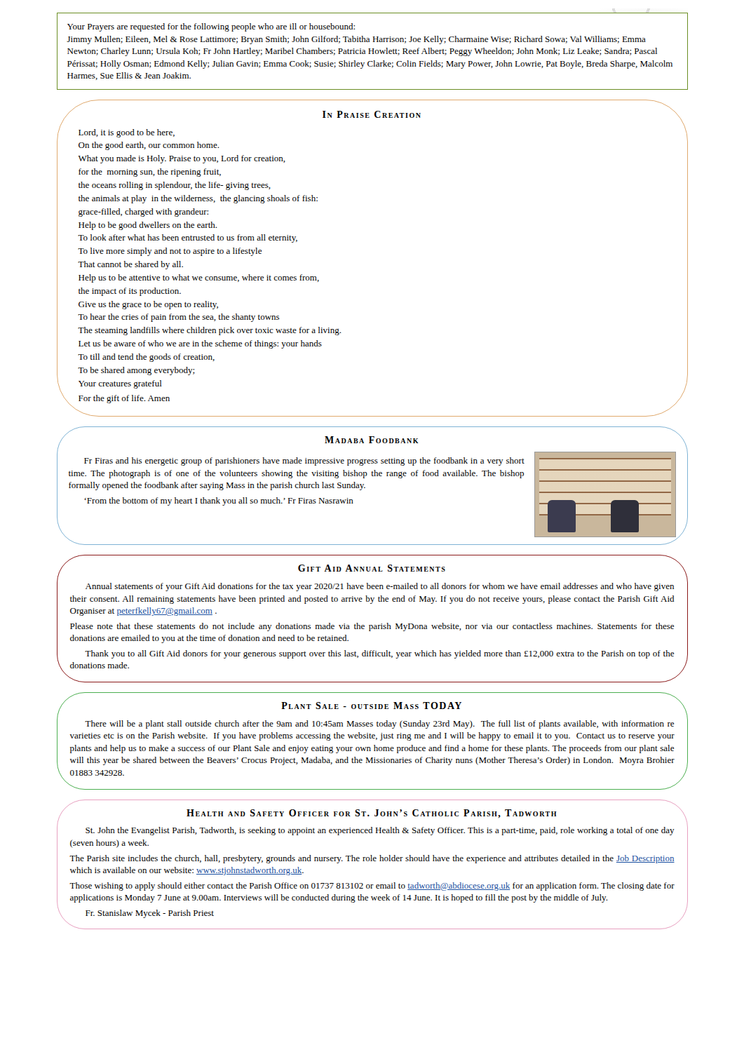Your Prayers are requested for the following people who are ill or housebound:
Jimmy Mullen; Eileen, Mel & Rose Lattimore; Bryan Smith; John Gilford; Tabitha Harrison; Joe Kelly; Charmaine Wise; Richard Sowa; Val Williams; Emma Newton; Charley Lunn; Ursula Koh; Fr John Hartley; Maribel Chambers; Patricia Howlett; Reef Albert; Peggy Wheeldon; John Monk; Liz Leake; Sandra; Pascal Périssat; Holly Osman; Edmond Kelly; Julian Gavin; Emma Cook; Susie; Shirley Clarke; Colin Fields; Mary Power, John Lowrie, Pat Boyle, Breda Sharpe, Malcolm Harmes, Sue Ellis & Jean Joakim.
In Praise Creation
Lord, it is good to be here,
On the good earth, our common home.
What you made is Holy. Praise to you, Lord for creation,
for the morning sun, the ripening fruit,
the oceans rolling in splendour, the life- giving trees,
the animals at play in the wilderness, the glancing shoals of fish:
grace-filled, charged with grandeur:
Help to be good dwellers on the earth.
To look after what has been entrusted to us from all eternity,
To live more simply and not to aspire to a lifestyle
That cannot be shared by all.
Help us to be attentive to what we consume, where it comes from,
the impact of its production.
Give us the grace to be open to reality,
To hear the cries of pain from the sea, the shanty towns
The steaming landfills where children pick over toxic waste for a living.
Let us be aware of who we are in the scheme of things: your hands
To till and tend the goods of creation,
To be shared among everybody;
Your creatures grateful
For the gift of life. Amen
Madaba Foodbank
Fr Firas and his energetic group of parishioners have made impressive progress setting up the foodbank in a very short time. The photograph is of one of the volunteers showing the visiting bishop the range of food available. The bishop formally opened the foodbank after saying Mass in the parish church last Sunday.
‘From the bottom of my heart I thank you all so much.’ Fr Firas Nasrawin
Gift Aid Annual Statements
Annual statements of your Gift Aid donations for the tax year 2020/21 have been e-mailed to all donors for whom we have email addresses and who have given their consent. All remaining statements have been printed and posted to arrive by the end of May. If you do not receive yours, please contact the Parish Gift Aid Organiser at peterfkelly67@gmail.com .
Please note that these statements do not include any donations made via the parish MyDona website, nor via our contactless machines. Statements for these donations are emailed to you at the time of donation and need to be retained.
Thank you to all Gift Aid donors for your generous support over this last, difficult, year which has yielded more than £12,000 extra to the Parish on top of the donations made.
Plant Sale - outside Mass TODAY
There will be a plant stall outside church after the 9am and 10:45am Masses today (Sunday 23rd May). The full list of plants available, with information re varieties etc is on the Parish website. If you have problems accessing the website, just ring me and I will be happy to email it to you. Contact us to reserve your plants and help us to make a success of our Plant Sale and enjoy eating your own home produce and find a home for these plants. The proceeds from our plant sale will this year be shared between the Beavers’ Crocus Project, Madaba, and the Missionaries of Charity nuns (Mother Theresa’s Order) in London. Moyra Brohier 01883 342928.
Health and Safety Officer for St. John’s Catholic Parish, Tadworth
St. John the Evangelist Parish, Tadworth, is seeking to appoint an experienced Health & Safety Officer. This is a part-time, paid, role working a total of one day (seven hours) a week.
The Parish site includes the church, hall, presbytery, grounds and nursery. The role holder should have the experience and attributes detailed in the Job Description which is available on our website: www.stjohnstadworth.org.uk.
Those wishing to apply should either contact the Parish Office on 01737 813102 or email to tadworth@abdiocese.org.uk for an application form. The closing date for applications is Monday 7 June at 9.00am. Interviews will be conducted during the week of 14 June. It is hoped to fill the post by the middle of July.
Fr. Stanislaw Mycek - Parish Priest